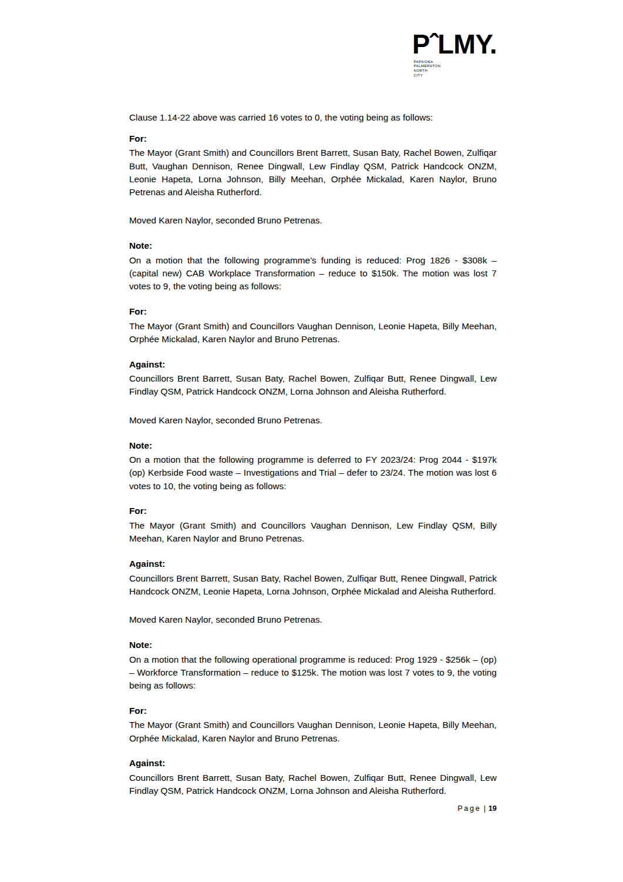PˆLMY.
PAPAIOEA
PALMERSTON
NORTH
CITY
Clause 1.14-22 above was carried 16 votes to 0, the voting being as follows:
For:
The Mayor (Grant Smith) and Councillors Brent Barrett, Susan Baty, Rachel Bowen, Zulfiqar Butt, Vaughan Dennison, Renee Dingwall, Lew Findlay QSM, Patrick Handcock ONZM, Leonie Hapeta, Lorna Johnson, Billy Meehan, Orphée Mickalad, Karen Naylor, Bruno Petrenas and Aleisha Rutherford.
Moved Karen Naylor, seconded Bruno Petrenas.
Note:
On a motion that the following programme’s funding is reduced: Prog 1826 - $308k – (capital new) CAB Workplace Transformation – reduce to $150k. The motion was lost 7 votes to 9, the voting being as follows:
For:
The Mayor (Grant Smith) and Councillors Vaughan Dennison, Leonie Hapeta, Billy Meehan, Orphée Mickalad, Karen Naylor and Bruno Petrenas.
Against:
Councillors Brent Barrett, Susan Baty, Rachel Bowen, Zulfiqar Butt, Renee Dingwall, Lew Findlay QSM, Patrick Handcock ONZM, Lorna Johnson and Aleisha Rutherford.
Moved Karen Naylor, seconded Bruno Petrenas.
Note:
On a motion that the following programme is deferred to FY 2023/24: Prog 2044 - $197k (op) Kerbside Food waste – Investigations and Trial – defer to 23/24. The motion was lost 6 votes to 10, the voting being as follows:
For:
The Mayor (Grant Smith) and Councillors Vaughan Dennison, Lew Findlay QSM, Billy Meehan, Karen Naylor and Bruno Petrenas.
Against:
Councillors Brent Barrett, Susan Baty, Rachel Bowen, Zulfiqar Butt, Renee Dingwall, Patrick Handcock ONZM, Leonie Hapeta, Lorna Johnson, Orphée Mickalad and Aleisha Rutherford.
Moved Karen Naylor, seconded Bruno Petrenas.
Note:
On a motion that the following operational programme is reduced: Prog 1929 - $256k – (op) – Workforce Transformation – reduce to $125k. The motion was lost 7 votes to 9, the voting being as follows:
For:
The Mayor (Grant Smith) and Councillors Vaughan Dennison, Leonie Hapeta, Billy Meehan, Orphée Mickalad, Karen Naylor and Bruno Petrenas.
Against:
Councillors Brent Barrett, Susan Baty, Rachel Bowen, Zulfiqar Butt, Renee Dingwall, Lew Findlay QSM, Patrick Handcock ONZM, Lorna Johnson and Aleisha Rutherford.
Page | 19